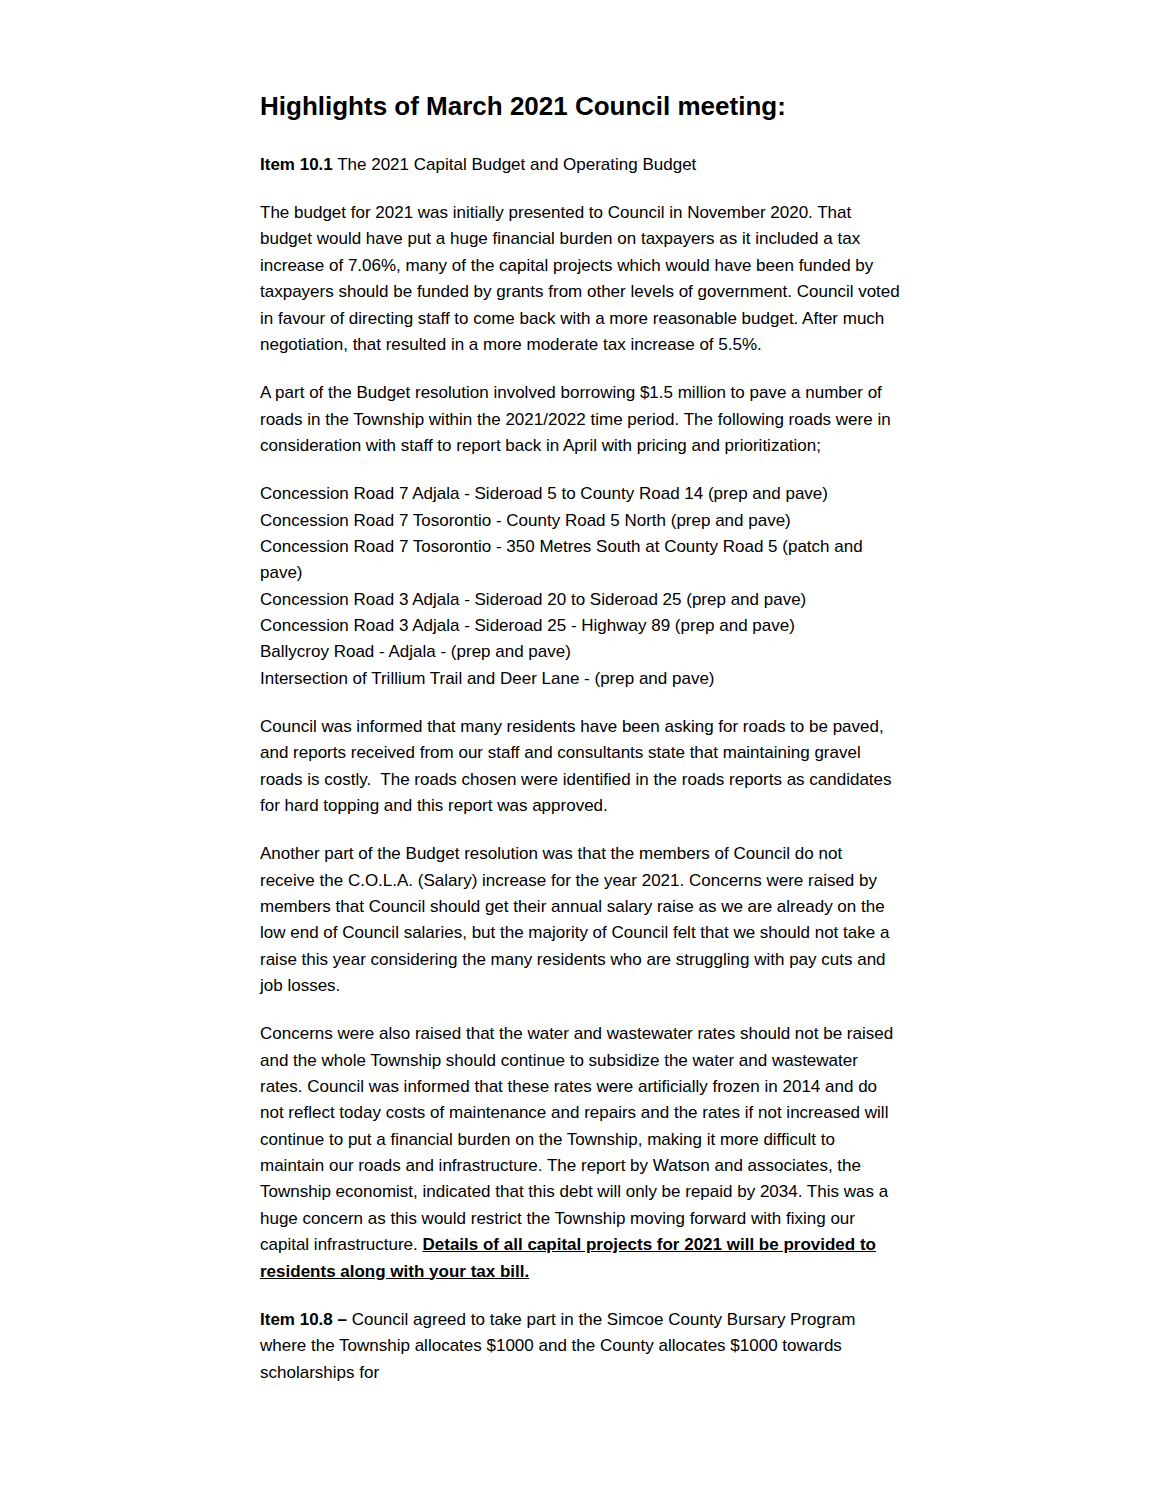Highlights of March 2021 Council meeting:
Item 10.1 The 2021 Capital Budget and Operating Budget
The budget for 2021 was initially presented to Council in November 2020. That budget would have put a huge financial burden on taxpayers as it included a tax increase of 7.06%, many of the capital projects which would have been funded by taxpayers should be funded by grants from other levels of government. Council voted in favour of directing staff to come back with a more reasonable budget. After much negotiation, that resulted in a more moderate tax increase of 5.5%.
A part of the Budget resolution involved borrowing $1.5 million to pave a number of roads in the Township within the 2021/2022 time period. The following roads were in consideration with staff to report back in April with pricing and prioritization;
Concession Road 7 Adjala - Sideroad 5 to County Road 14 (prep and pave) Concession Road 7 Tosorontio - County Road 5 North (prep and pave) Concession Road 7 Tosorontio - 350 Metres South at County Road 5 (patch and pave) Concession Road 3 Adjala - Sideroad 20 to Sideroad 25 (prep and pave) Concession Road 3 Adjala - Sideroad 25 - Highway 89 (prep and pave) Ballycroy Road - Adjala - (prep and pave) Intersection of Trillium Trail and Deer Lane - (prep and pave)
Council was informed that many residents have been asking for roads to be paved, and reports received from our staff and consultants state that maintaining gravel roads is costly. The roads chosen were identified in the roads reports as candidates for hard topping and this report was approved.
Another part of the Budget resolution was that the members of Council do not receive the C.O.L.A. (Salary) increase for the year 2021. Concerns were raised by members that Council should get their annual salary raise as we are already on the low end of Council salaries, but the majority of Council felt that we should not take a raise this year considering the many residents who are struggling with pay cuts and job losses.
Concerns were also raised that the water and wastewater rates should not be raised and the whole Township should continue to subsidize the water and wastewater rates. Council was informed that these rates were artificially frozen in 2014 and do not reflect today costs of maintenance and repairs and the rates if not increased will continue to put a financial burden on the Township, making it more difficult to maintain our roads and infrastructure. The report by Watson and associates, the Township economist, indicated that this debt will only be repaid by 2034. This was a huge concern as this would restrict the Township moving forward with fixing our capital infrastructure. Details of all capital projects for 2021 will be provided to residents along with your tax bill.
Item 10.8 – Council agreed to take part in the Simcoe County Bursary Program where the Township allocates $1000 and the County allocates $1000 towards scholarships for